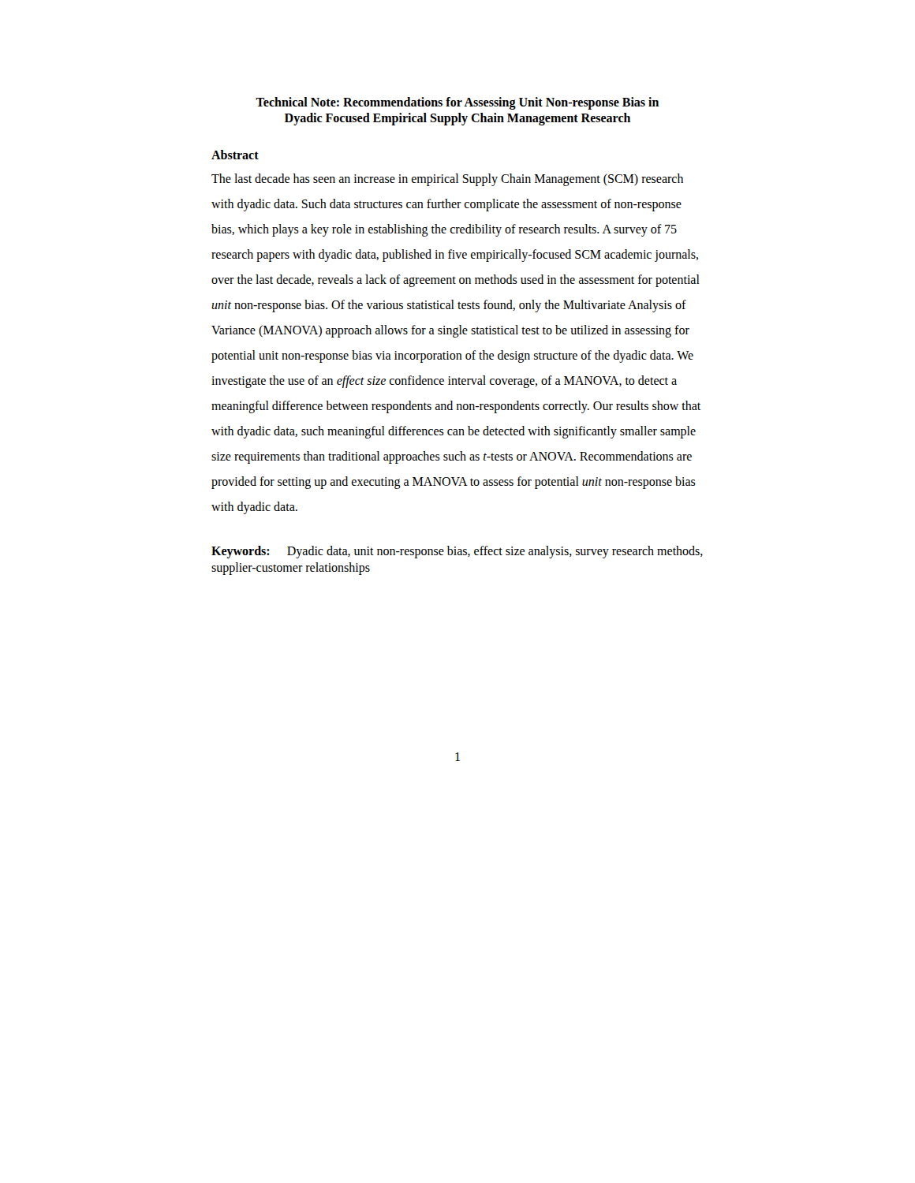Technical Note: Recommendations for Assessing Unit Non-response Bias in Dyadic Focused Empirical Supply Chain Management Research
Abstract
The last decade has seen an increase in empirical Supply Chain Management (SCM) research with dyadic data. Such data structures can further complicate the assessment of non-response bias, which plays a key role in establishing the credibility of research results. A survey of 75 research papers with dyadic data, published in five empirically-focused SCM academic journals, over the last decade, reveals a lack of agreement on methods used in the assessment for potential unit non-response bias. Of the various statistical tests found, only the Multivariate Analysis of Variance (MANOVA) approach allows for a single statistical test to be utilized in assessing for potential unit non-response bias via incorporation of the design structure of the dyadic data. We investigate the use of an effect size confidence interval coverage, of a MANOVA, to detect a meaningful difference between respondents and non-respondents correctly. Our results show that with dyadic data, such meaningful differences can be detected with significantly smaller sample size requirements than traditional approaches such as t-tests or ANOVA. Recommendations are provided for setting up and executing a MANOVA to assess for potential unit non-response bias with dyadic data.
Keywords: Dyadic data, unit non-response bias, effect size analysis, survey research methods, supplier-customer relationships
1